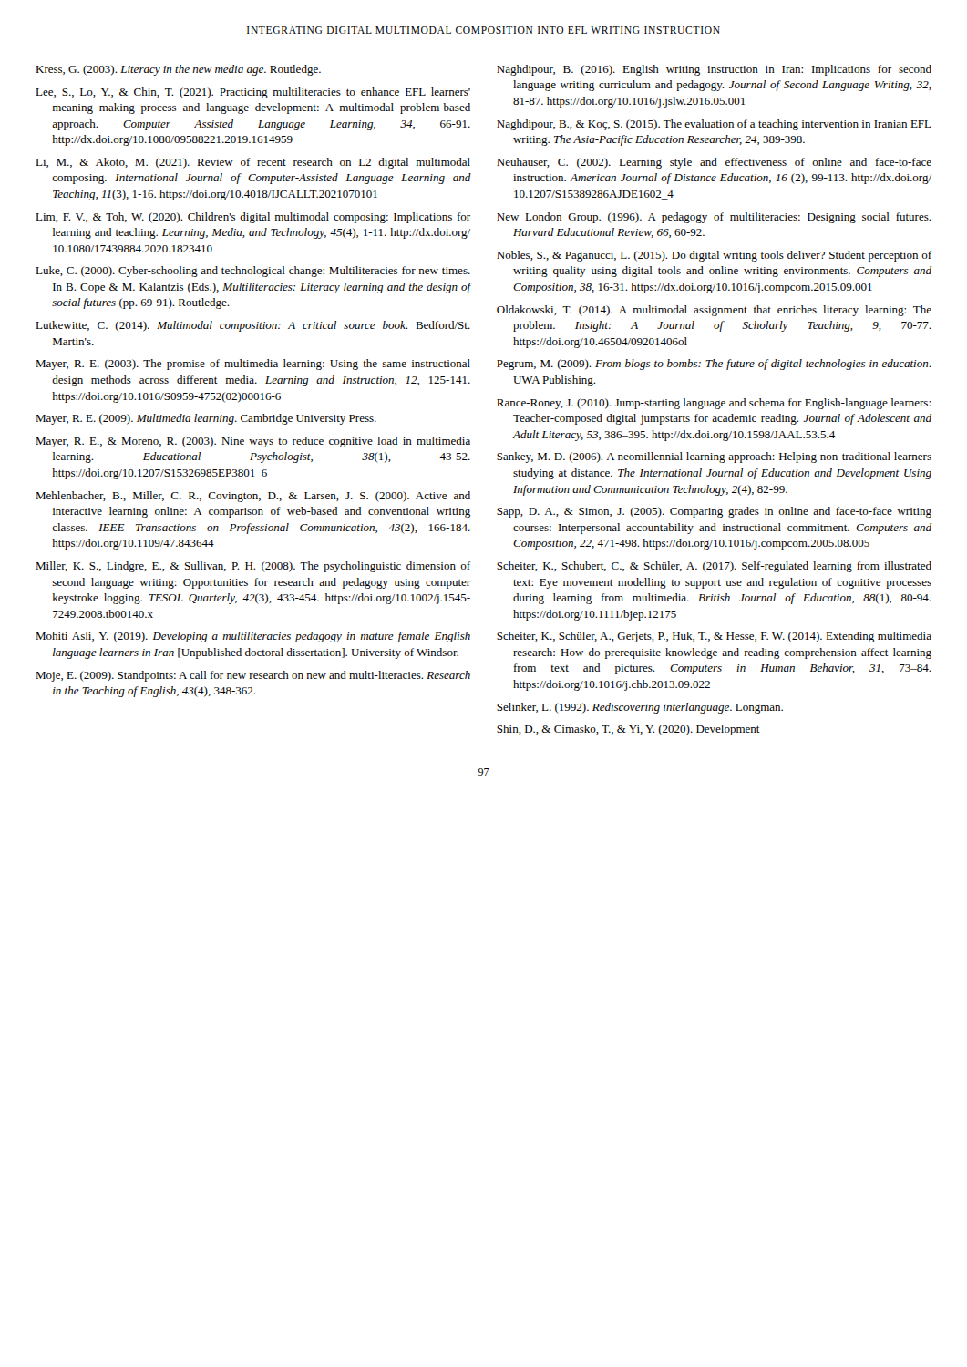Integrating Digital Multimodal Composition into EFL Writing Instruction
Kress, G. (2003). Literacy in the new media age. Routledge.
Lee, S., Lo, Y., & Chin, T. (2021). Practicing multiliteracies to enhance EFL learners' meaning making process and language development: A multimodal problem-based approach. Computer Assisted Language Learning, 34, 66-91. http://dx.doi.org/10.1080/09588221.2019.1614959
Li, M., & Akoto, M. (2021). Review of recent research on L2 digital multimodal composing. International Journal of Computer-Assisted Language Learning and Teaching, 11(3), 1-16. https://doi.org/10.4018/IJCALLT.2021070101
Lim, F. V., & Toh, W. (2020). Children's digital multimodal composing: Implications for learning and teaching. Learning, Media, and Technology, 45(4), 1-11. http://dx.doi.org/ 10.1080/17439884.2020.1823410
Luke, C. (2000). Cyber-schooling and technological change: Multiliteracies for new times. In B. Cope & M. Kalantzis (Eds.), Multiliteracies: Literacy learning and the design of social futures (pp. 69-91). Routledge.
Lutkewitte, C. (2014). Multimodal composition: A critical source book. Bedford/St. Martin's.
Mayer, R. E. (2003). The promise of multimedia learning: Using the same instructional design methods across different media. Learning and Instruction, 12, 125-141. https://doi.org/10.1016/S0959-4752(02)00016-6
Mayer, R. E. (2009). Multimedia learning. Cambridge University Press.
Mayer, R. E., & Moreno, R. (2003). Nine ways to reduce cognitive load in multimedia learning. Educational Psychologist, 38(1), 43-52. https://doi.org/10.1207/S15326985EP3801_6
Mehlenbacher, B., Miller, C. R., Covington, D., & Larsen, J. S. (2000). Active and interactive learning online: A comparison of web-based and conventional writing classes. IEEE Transactions on Professional Communication, 43(2), 166-184. https://doi.org/10.1109/47.843644
Miller, K. S., Lindgre, E., & Sullivan, P. H. (2008). The psycholinguistic dimension of second language writing: Opportunities for research and pedagogy using computer keystroke logging. TESOL Quarterly, 42(3), 433-454. https://doi.org/10.1002/j.1545-7249.2008.tb00140.x
Mohiti Asli, Y. (2019). Developing a multiliteracies pedagogy in mature female English language learners in Iran [Unpublished doctoral dissertation]. University of Windsor.
Moje, E. (2009). Standpoints: A call for new research on new and multi-literacies. Research in the Teaching of English, 43(4), 348-362.
Naghdipour, B. (2016). English writing instruction in Iran: Implications for second language writing curriculum and pedagogy. Journal of Second Language Writing, 32, 81-87. https://doi.org/10.1016/j.jslw.2016.05.001
Naghdipour, B., & Koç, S. (2015). The evaluation of a teaching intervention in Iranian EFL writing. The Asia-Pacific Education Researcher, 24, 389-398.
Neuhauser, C. (2002). Learning style and effectiveness of online and face-to-face instruction. American Journal of Distance Education, 16 (2), 99-113. http://dx.doi.org/ 10.1207/S15389286AJDE1602_4
New London Group. (1996). A pedagogy of multiliteracies: Designing social futures. Harvard Educational Review, 66, 60-92.
Nobles, S., & Paganucci, L. (2015). Do digital writing tools deliver? Student perception of writing quality using digital tools and online writing environments. Computers and Composition, 38, 16-31. https://dx.doi.org/10.1016/j.compcom.2015.09.001
Oldakowski, T. (2014). A multimodal assignment that enriches literacy learning: The problem. Insight: A Journal of Scholarly Teaching, 9, 70-77. https://doi.org/10.46504/09201406ol
Pegrum, M. (2009). From blogs to bombs: The future of digital technologies in education. UWA Publishing.
Rance-Roney, J. (2010). Jump-starting language and schema for English-language learners: Teacher-composed digital jumpstarts for academic reading. Journal of Adolescent and Adult Literacy, 53, 386–395. http://dx.doi.org/10.1598/JAAL.53.5.4
Sankey, M. D. (2006). A neomillennial learning approach: Helping non-traditional learners studying at distance. The International Journal of Education and Development Using Information and Communication Technology, 2(4), 82-99.
Sapp, D. A., & Simon, J. (2005). Comparing grades in online and face-to-face writing courses: Interpersonal accountability and instructional commitment. Computers and Composition, 22, 471-498. https://doi.org/10.1016/j.compcom.2005.08.005
Scheiter, K., Schubert, C., & Schüler, A. (2017). Self-regulated learning from illustrated text: Eye movement modelling to support use and regulation of cognitive processes during learning from multimedia. British Journal of Education, 88(1), 80-94. https://doi.org/10.1111/bjep.12175
Scheiter, K., Schüler, A., Gerjets, P., Huk, T., & Hesse, F. W. (2014). Extending multimedia research: How do prerequisite knowledge and reading comprehension affect learning from text and pictures. Computers in Human Behavior, 31, 73–84. https://doi.org/10.1016/j.chb.2013.09.022
Selinker, L. (1992). Rediscovering interlanguage. Longman.
Shin, D., & Cimasko, T., & Yi, Y. (2020). Development
97